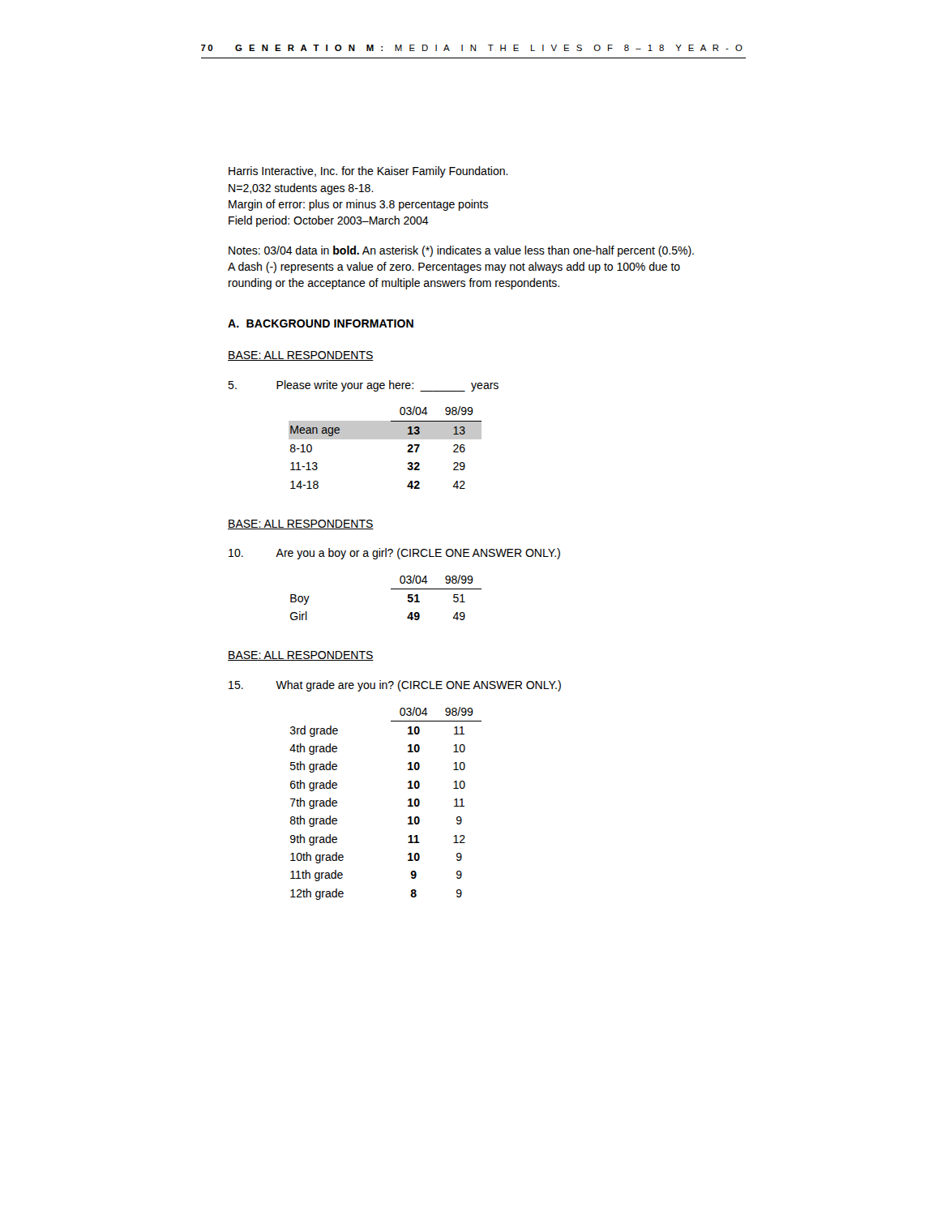70 G E N E R A T I O N M : M E D I A I N T H E L I V E S O F 8 – 1 8 Y E A R - O L D S
Harris Interactive, Inc. for the Kaiser Family Foundation.
N=2,032 students ages 8-18.
Margin of error: plus or minus 3.8 percentage points
Field period: October 2003–March 2004
Notes: 03/04 data in bold. An asterisk (*) indicates a value less than one-half percent (0.5%). A dash (-) represents a value of zero. Percentages may not always add up to 100% due to rounding or the acceptance of multiple answers from respondents.
A. BACKGROUND INFORMATION
BASE: ALL RESPONDENTS
5.
Please write your age here: _______ years
| | 03/04 | 98/99 |
| --- | --- | --- |
| Mean age | 13 | 13 |
| 8-10 | 27 | 26 |
| 11-13 | 32 | 29 |
| 14-18 | 42 | 42 |
BASE: ALL RESPONDENTS
10.
Are you a boy or a girl? (CIRCLE ONE ANSWER ONLY.)
| | 03/04 | 98/99 |
| --- | --- | --- |
| Boy | 51 | 51 |
| Girl | 49 | 49 |
BASE: ALL RESPONDENTS
15.
What grade are you in? (CIRCLE ONE ANSWER ONLY.)
| | 03/04 | 98/99 |
| --- | --- | --- |
| 3rd grade | 10 | 11 |
| 4th grade | 10 | 10 |
| 5th grade | 10 | 10 |
| 6th grade | 10 | 10 |
| 7th grade | 10 | 11 |
| 8th grade | 10 | 9 |
| 9th grade | 11 | 12 |
| 10th grade | 10 | 9 |
| 11th grade | 9 | 9 |
| 12th grade | 8 | 9 |